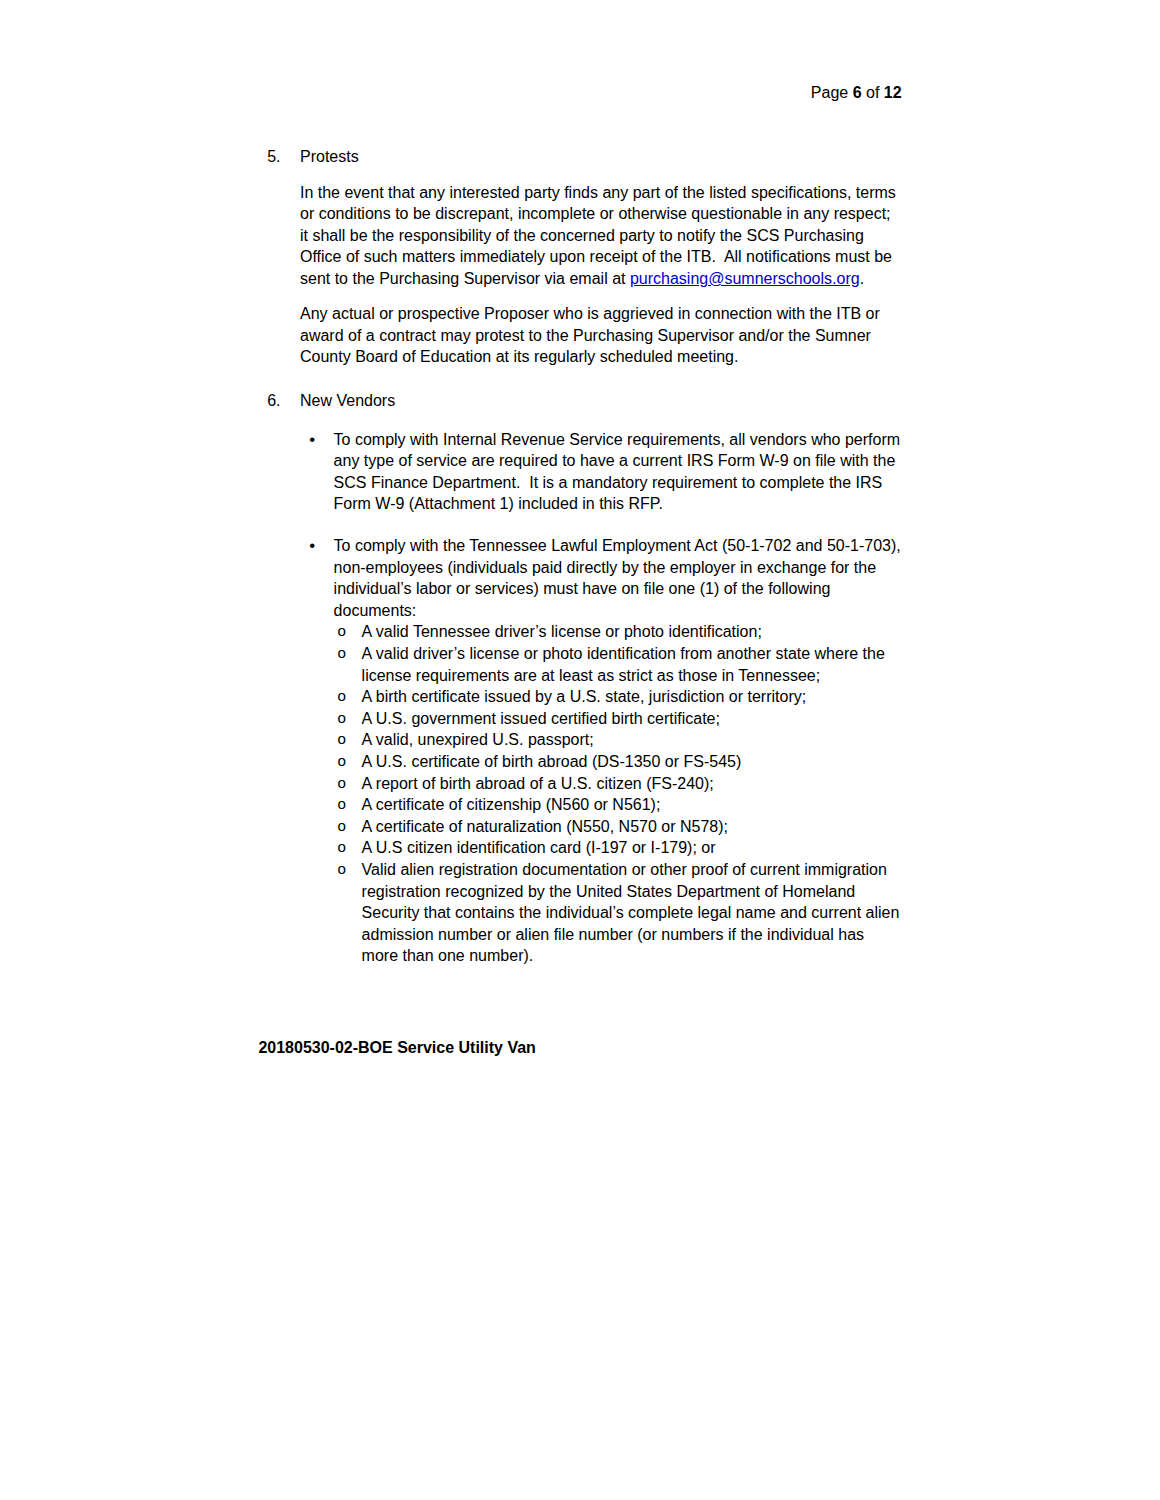Page 6 of 12
5.
Protests
In the event that any interested party finds any part of the listed specifications, terms or conditions to be discrepant, incomplete or otherwise questionable in any respect; it shall be the responsibility of the concerned party to notify the SCS Purchasing Office of such matters immediately upon receipt of the ITB. All notifications must be sent to the Purchasing Supervisor via email at purchasing@sumnerschools.org.
Any actual or prospective Proposer who is aggrieved in connection with the ITB or award of a contract may protest to the Purchasing Supervisor and/or the Sumner County Board of Education at its regularly scheduled meeting.
6.
New Vendors
To comply with Internal Revenue Service requirements, all vendors who perform any type of service are required to have a current IRS Form W-9 on file with the SCS Finance Department. It is a mandatory requirement to complete the IRS Form W-9 (Attachment 1) included in this RFP.
To comply with the Tennessee Lawful Employment Act (50-1-702 and 50-1-703), non-employees (individuals paid directly by the employer in exchange for the individual’s labor or services) must have on file one (1) of the following documents:
A valid Tennessee driver’s license or photo identification;
A valid driver’s license or photo identification from another state where the license requirements are at least as strict as those in Tennessee;
A birth certificate issued by a U.S. state, jurisdiction or territory;
A U.S. government issued certified birth certificate;
A valid, unexpired U.S. passport;
A U.S. certificate of birth abroad (DS-1350 or FS-545)
A report of birth abroad of a U.S. citizen (FS-240);
A certificate of citizenship (N560 or N561);
A certificate of naturalization (N550, N570 or N578);
A U.S citizen identification card (I-197 or I-179); or
Valid alien registration documentation or other proof of current immigration registration recognized by the United States Department of Homeland Security that contains the individual’s complete legal name and current alien admission number or alien file number (or numbers if the individual has more than one number).
20180530-02-BOE Service Utility Van